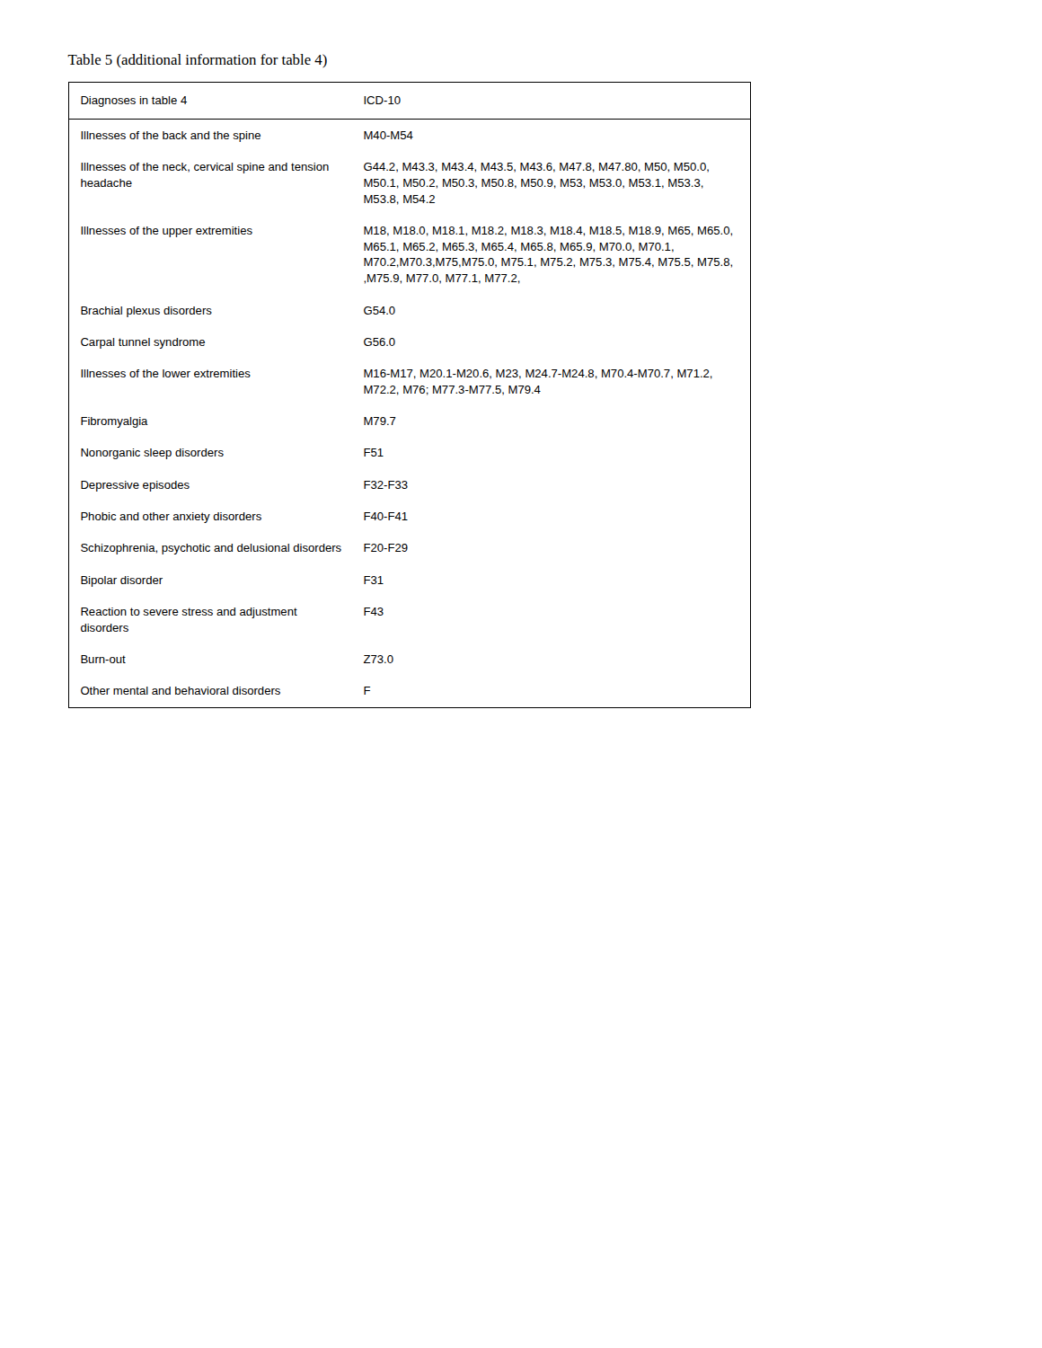Table 5 (additional information for table 4)
| Diagnoses in table 4 | ICD-10 |
| --- | --- |
| Illnesses of the back and the spine | M40-M54 |
| Illnesses of the neck, cervical spine and tension headache | G44.2, M43.3, M43.4, M43.5, M43.6, M47.8, M47.80, M50, M50.0, M50.1, M50.2, M50.3, M50.8, M50.9, M53, M53.0, M53.1, M53.3, M53.8, M54.2 |
| Illnesses of the upper extremities | M18, M18.0, M18.1, M18.2, M18.3, M18.4, M18.5, M18.9, M65, M65.0, M65.1, M65.2, M65.3, M65.4, M65.8, M65.9, M70.0, M70.1, M70.2,M70.3,M75,M75.0, M75.1, M75.2, M75.3, M75.4, M75.5, M75.8, ,M75.9, M77.0, M77.1, M77.2, |
| Brachial plexus disorders | G54.0 |
| Carpal tunnel syndrome | G56.0 |
| Illnesses of the lower extremities | M16-M17, M20.1-M20.6, M23, M24.7-M24.8, M70.4-M70.7, M71.2, M72.2, M76; M77.3-M77.5, M79.4 |
| Fibromyalgia | M79.7 |
| Nonorganic sleep disorders | F51 |
| Depressive episodes | F32-F33 |
| Phobic and other anxiety disorders | F40-F41 |
| Schizophrenia, psychotic and delusional disorders | F20-F29 |
| Bipolar disorder | F31 |
| Reaction to severe stress and adjustment disorders | F43 |
| Burn-out | Z73.0 |
| Other mental and behavioral disorders | F |